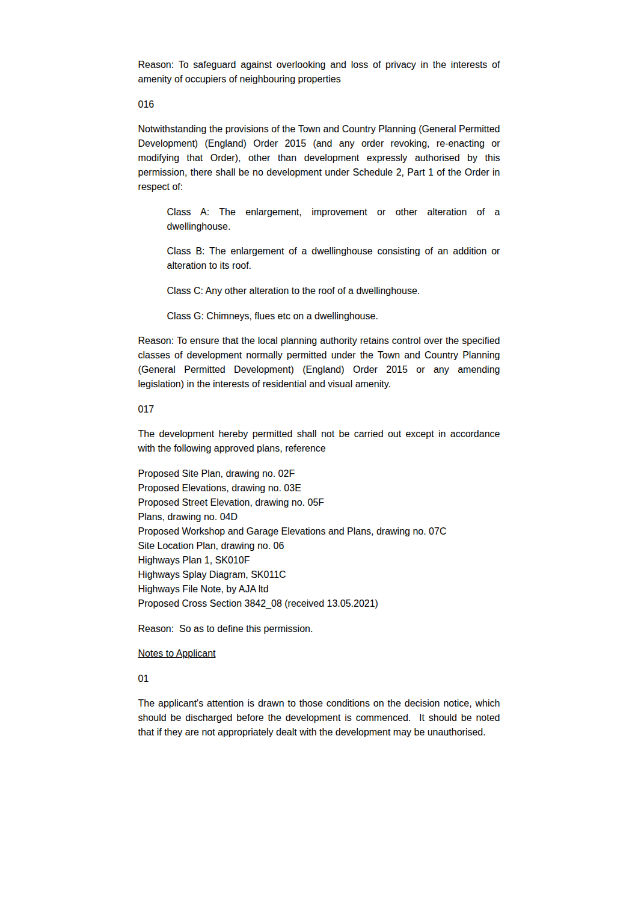Reason: To safeguard against overlooking and loss of privacy in the interests of amenity of occupiers of neighbouring properties
016
Notwithstanding the provisions of the Town and Country Planning (General Permitted Development) (England) Order 2015 (and any order revoking, re-enacting or modifying that Order), other than development expressly authorised by this permission, there shall be no development under Schedule 2, Part 1 of the Order in respect of:
Class A: The enlargement, improvement or other alteration of a dwellinghouse.
Class B: The enlargement of a dwellinghouse consisting of an addition or alteration to its roof.
Class C: Any other alteration to the roof of a dwellinghouse.
Class G: Chimneys, flues etc on a dwellinghouse.
Reason: To ensure that the local planning authority retains control over the specified classes of development normally permitted under the Town and Country Planning (General Permitted Development) (England) Order 2015 or any amending legislation) in the interests of residential and visual amenity.
017
The development hereby permitted shall not be carried out except in accordance with the following approved plans, reference
Proposed Site Plan, drawing no. 02F
Proposed Elevations, drawing no. 03E
Proposed Street Elevation, drawing no. 05F
Plans, drawing no. 04D
Proposed Workshop and Garage Elevations and Plans, drawing no. 07C
Site Location Plan, drawing no. 06
Highways Plan 1, SK010F
Highways Splay Diagram, SK011C
Highways File Note, by AJA ltd
Proposed Cross Section 3842_08 (received 13.05.2021)
Reason: So as to define this permission.
Notes to Applicant
01
The applicant's attention is drawn to those conditions on the decision notice, which should be discharged before the development is commenced. It should be noted that if they are not appropriately dealt with the development may be unauthorised.